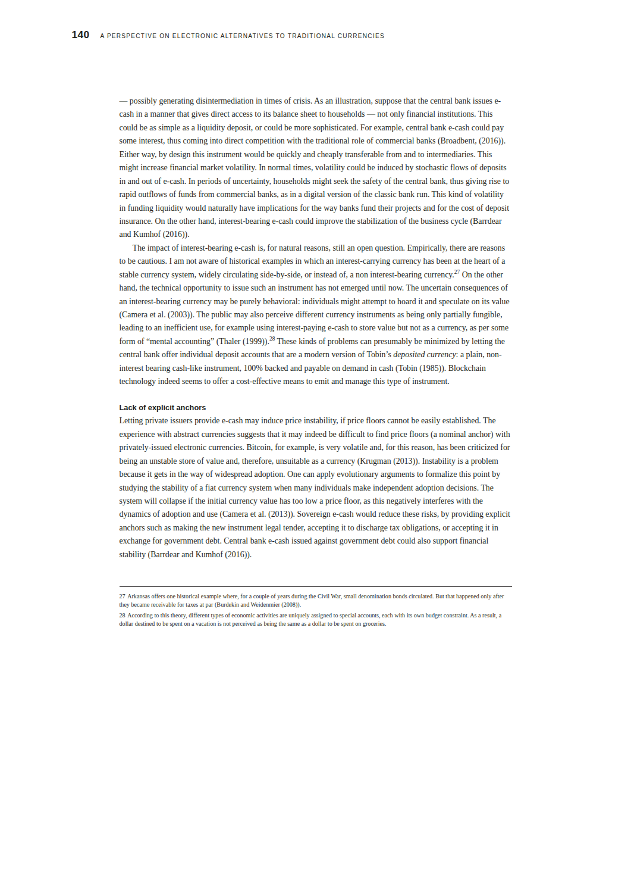140 A Perspective on Electronic Alternatives to Traditional Currencies
— possibly generating disintermediation in times of crisis. As an illustration, suppose that the central bank issues e-cash in a manner that gives direct access to its balance sheet to households — not only financial institutions. This could be as simple as a liquidity deposit, or could be more sophisticated. For example, central bank e-cash could pay some interest, thus coming into direct competition with the traditional role of commercial banks (Broadbent, (2016)). Either way, by design this instrument would be quickly and cheaply transferable from and to intermediaries. This might increase financial market volatility. In normal times, volatility could be induced by stochastic flows of deposits in and out of e-cash. In periods of uncertainty, households might seek the safety of the central bank, thus giving rise to rapid outflows of funds from commercial banks, as in a digital version of the classic bank run. This kind of volatility in funding liquidity would naturally have implications for the way banks fund their projects and for the cost of deposit insurance. On the other hand, interest-bearing e-cash could improve the stabilization of the business cycle (Barrdear and Kumhof (2016)).
The impact of interest-bearing e-cash is, for natural reasons, still an open question. Empirically, there are reasons to be cautious. I am not aware of historical examples in which an interest-carrying currency has been at the heart of a stable currency system, widely circulating side-by-side, or instead of, a non interest-bearing currency.27 On the other hand, the technical opportunity to issue such an instrument has not emerged until now. The uncertain consequences of an interest-bearing currency may be purely behavioral: individuals might attempt to hoard it and speculate on its value (Camera et al. (2003)). The public may also perceive different currency instruments as being only partially fungible, leading to an inefficient use, for example using interest-paying e-cash to store value but not as a currency, as per some form of “mental accounting” (Thaler (1999)).28 These kinds of problems can presumably be minimized by letting the central bank offer individual deposit accounts that are a modern version of Tobin’s deposited currency: a plain, non-interest bearing cash-like instrument, 100% backed and payable on demand in cash (Tobin (1985)). Blockchain technology indeed seems to offer a cost-effective means to emit and manage this type of instrument.
Lack of explicit anchors
Letting private issuers provide e-cash may induce price instability, if price floors cannot be easily established. The experience with abstract currencies suggests that it may indeed be difficult to find price floors (a nominal anchor) with privately-issued electronic currencies. Bitcoin, for example, is very volatile and, for this reason, has been criticized for being an unstable store of value and, therefore, unsuitable as a currency (Krugman (2013)). Instability is a problem because it gets in the way of widespread adoption. One can apply evolutionary arguments to formalize this point by studying the stability of a fiat currency system when many individuals make independent adoption decisions. The system will collapse if the initial currency value has too low a price floor, as this negatively interferes with the dynamics of adoption and use (Camera et al. (2013)). Sovereign e-cash would reduce these risks, by providing explicit anchors such as making the new instrument legal tender, accepting it to discharge tax obligations, or accepting it in exchange for government debt. Central bank e-cash issued against government debt could also support financial stability (Barrdear and Kumhof (2016)).
27 Arkansas offers one historical example where, for a couple of years during the Civil War, small denomination bonds circulated. But that happened only after they became receivable for taxes at par (Burdekin and Weidenmier (2008)).
28 According to this theory, different types of economic activities are uniquely assigned to special accounts, each with its own budget constraint. As a result, a dollar destined to be spent on a vacation is not perceived as being the same as a dollar to be spent on groceries.